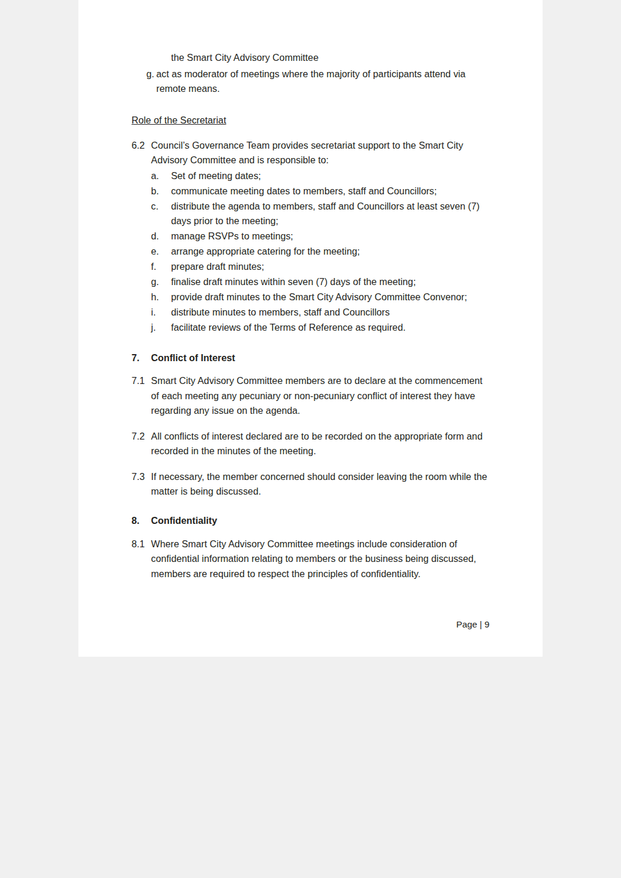the Smart City Advisory Committee
g. act as moderator of meetings where the majority of participants attend via remote means.
Role of the Secretariat
6.2
Council’s Governance Team provides secretariat support to the Smart City Advisory Committee and is responsible to:
a. Set of meeting dates;
b. communicate meeting dates to members, staff and Councillors;
c. distribute the agenda to members, staff and Councillors at least seven (7) days prior to the meeting;
d. manage RSVPs to meetings;
e. arrange appropriate catering for the meeting;
f. prepare draft minutes;
g. finalise draft minutes within seven (7) days of the meeting;
h. provide draft minutes to the Smart City Advisory Committee Convenor;
i. distribute minutes to members, staff and Councillors
j. facilitate reviews of the Terms of Reference as required.
7. Conflict of Interest
7.1
Smart City Advisory Committee members are to declare at the commencement of each meeting any pecuniary or non-pecuniary conflict of interest they have regarding any issue on the agenda.
7.2
All conflicts of interest declared are to be recorded on the appropriate form and recorded in the minutes of the meeting.
7.3
If necessary, the member concerned should consider leaving the room while the matter is being discussed.
8. Confidentiality
8.1
Where Smart City Advisory Committee meetings include consideration of confidential information relating to members or the business being discussed, members are required to respect the principles of confidentiality.
Page | 9